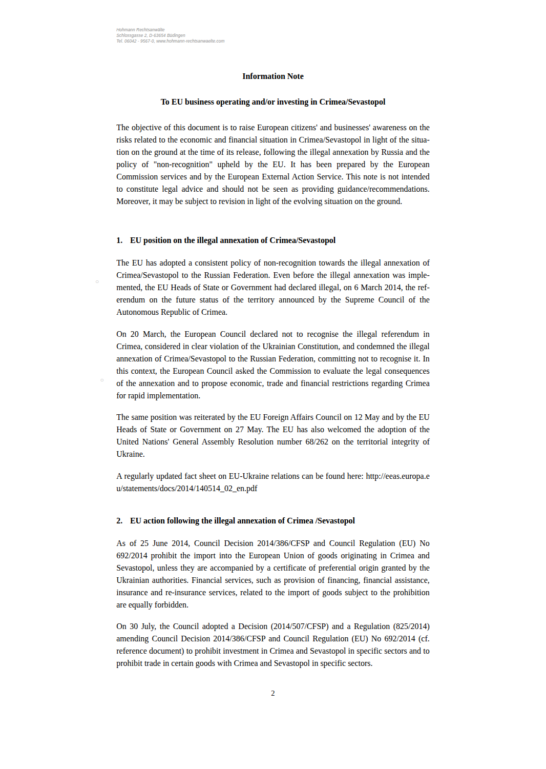○
○
Hohmann Rechtsanwälte
Schlossgasse 2, D-63654 Büdingen
Tel. 06042 - 9567-0, www.hohmann-rechtsanwaelte.com
Information Note
To EU business operating and/or investing in Crimea/Sevastopol
The objective of this document is to raise European citizens' and businesses' awareness on the risks related to the economic and financial situation in Crimea/Sevastopol in light of the situation on the ground at the time of its release, following the illegal annexation by Russia and the policy of "non-recognition" upheld by the EU. It has been prepared by the European Commission services and by the European External Action Service. This note is not intended to constitute legal advice and should not be seen as providing guidance/recommendations. Moreover, it may be subject to revision in light of the evolving situation on the ground.
1. EU position on the illegal annexation of Crimea/Sevastopol
The EU has adopted a consistent policy of non-recognition towards the illegal annexation of Crimea/Sevastopol to the Russian Federation. Even before the illegal annexation was implemented, the EU Heads of State or Government had declared illegal, on 6 March 2014, the referendum on the future status of the territory announced by the Supreme Council of the Autonomous Republic of Crimea.
On 20 March, the European Council declared not to recognise the illegal referendum in Crimea, considered in clear violation of the Ukrainian Constitution, and condemned the illegal annexation of Crimea/Sevastopol to the Russian Federation, committing not to recognise it. In this context, the European Council asked the Commission to evaluate the legal consequences of the annexation and to propose economic, trade and financial restrictions regarding Crimea for rapid implementation.
The same position was reiterated by the EU Foreign Affairs Council on 12 May and by the EU Heads of State or Government on 27 May. The EU has also welcomed the adoption of the United Nations' General Assembly Resolution number 68/262 on the territorial integrity of Ukraine.
A regularly updated fact sheet on EU-Ukraine relations can be found here: http://eeas.europa.eu/statements/docs/2014/140514_02_en.pdf
2. EU action following the illegal annexation of Crimea /Sevastopol
As of 25 June 2014, Council Decision 2014/386/CFSP and Council Regulation (EU) No 692/2014 prohibit the import into the European Union of goods originating in Crimea and Sevastopol, unless they are accompanied by a certificate of preferential origin granted by the Ukrainian authorities. Financial services, such as provision of financing, financial assistance, insurance and re-insurance services, related to the import of goods subject to the prohibition are equally forbidden.
On 30 July, the Council adopted a Decision (2014/507/CFSP) and a Regulation (825/2014) amending Council Decision 2014/386/CFSP and Council Regulation (EU) No 692/2014 (cf. reference document) to prohibit investment in Crimea and Sevastopol in specific sectors and to prohibit trade in certain goods with Crimea and Sevastopol in specific sectors.
2